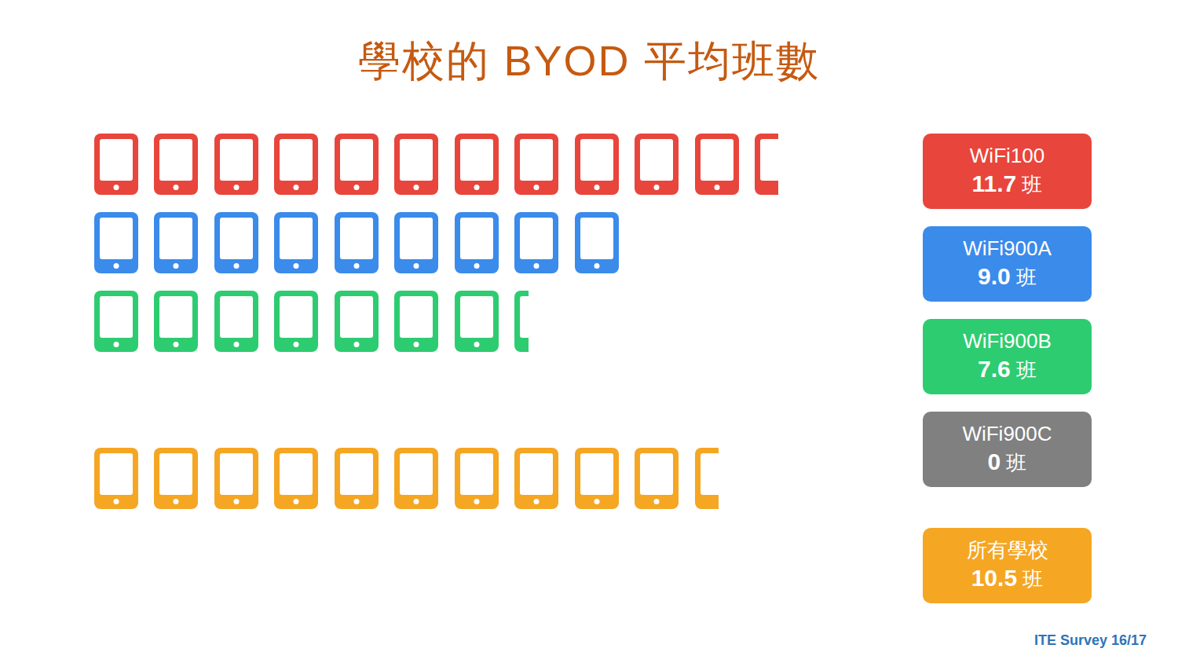學校的 BYOD 平均班數
WiFi100
11.7 班
WiFi900A
9.0 班
WiFi900B
7.6 班
WiFi900C
0 班
所有學校
10.5 班
ITE Survey 16/17